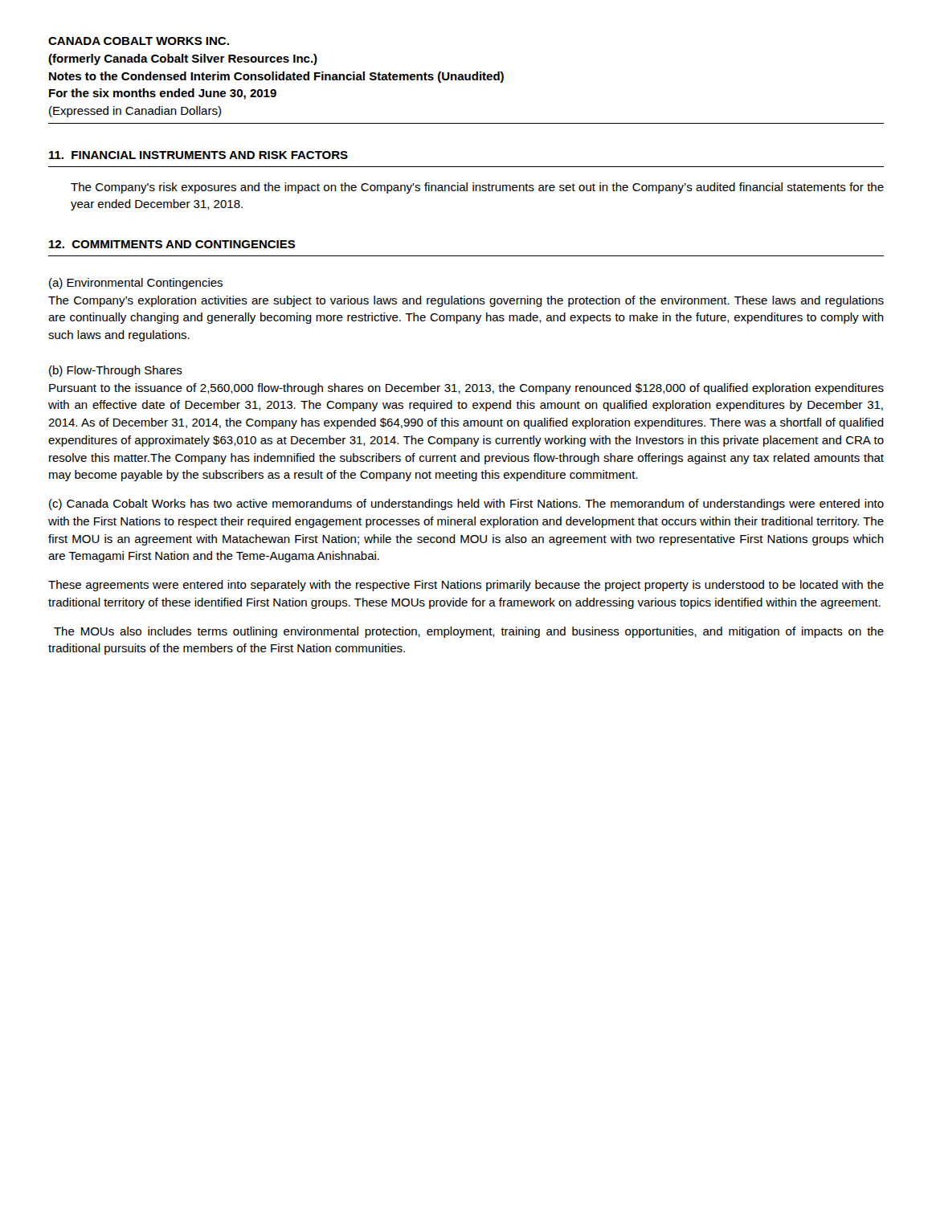CANADA COBALT WORKS INC.
(formerly Canada Cobalt Silver Resources Inc.)
Notes to the Condensed Interim Consolidated Financial Statements (Unaudited)
For the six months ended June 30, 2019
(Expressed in Canadian Dollars)
11. FINANCIAL INSTRUMENTS AND RISK FACTORS
The Company's risk exposures and the impact on the Company's financial instruments are set out in the Company’s audited financial statements for the year ended December 31, 2018.
12. COMMITMENTS AND CONTINGENCIES
(a) Environmental Contingencies
The Company’s exploration activities are subject to various laws and regulations governing the protection of the environment. These laws and regulations are continually changing and generally becoming more restrictive. The Company has made, and expects to make in the future, expenditures to comply with such laws and regulations.
(b) Flow-Through Shares
Pursuant to the issuance of 2,560,000 flow-through shares on December 31, 2013, the Company renounced $128,000 of qualified exploration expenditures with an effective date of December 31, 2013. The Company was required to expend this amount on qualified exploration expenditures by December 31, 2014. As of December 31, 2014, the Company has expended $64,990 of this amount on qualified exploration expenditures. There was a shortfall of qualified expenditures of approximately $63,010 as at December 31, 2014. The Company is currently working with the Investors in this private placement and CRA to resolve this matter.The Company has indemnified the subscribers of current and previous flow-through share offerings against any tax related amounts that may become payable by the subscribers as a result of the Company not meeting this expenditure commitment.
(c) Canada Cobalt Works has two active memorandums of understandings held with First Nations. The memorandum of understandings were entered into with the First Nations to respect their required engagement processes of mineral exploration and development that occurs within their traditional territory. The first MOU is an agreement with Matachewan First Nation; while the second MOU is also an agreement with two representative First Nations groups which are Temagami First Nation and the Teme-Augama Anishnabai.
These agreements were entered into separately with the respective First Nations primarily because the project property is understood to be located with the traditional territory of these identified First Nation groups. These MOUs provide for a framework on addressing various topics identified within the agreement.
The MOUs also includes terms outlining environmental protection, employment, training and business opportunities, and mitigation of impacts on the traditional pursuits of the members of the First Nation communities.